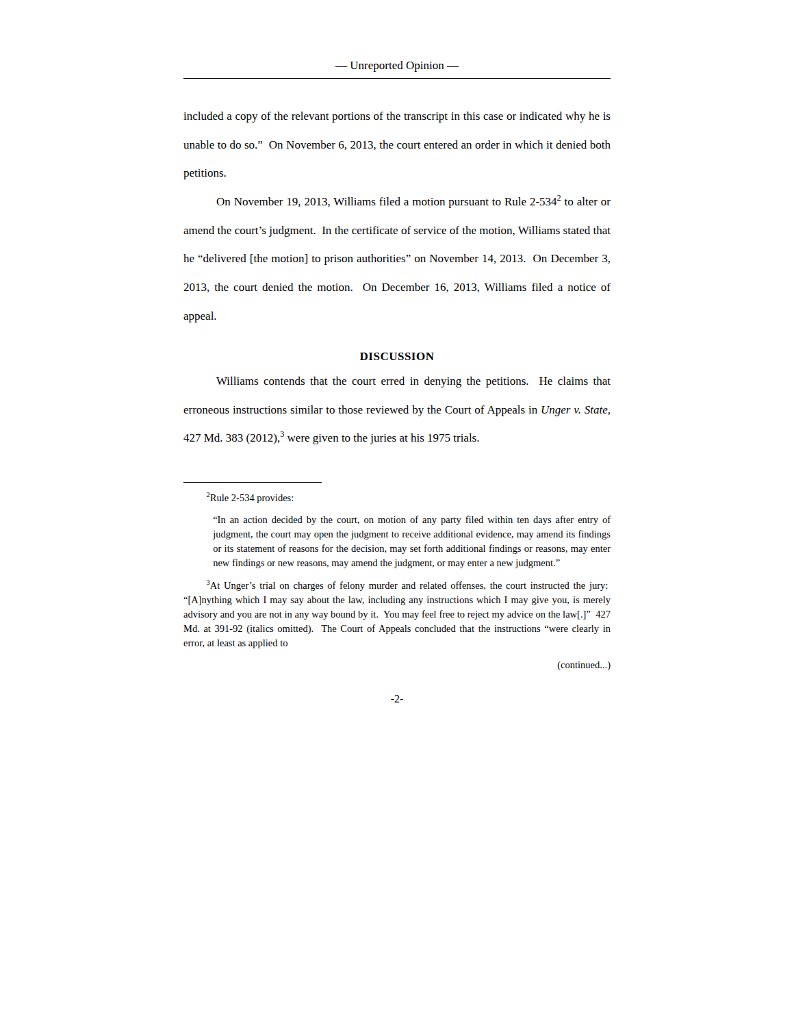— Unreported Opinion —
included a copy of the relevant portions of the transcript in this case or indicated why he is unable to do so.” On November 6, 2013, the court entered an order in which it denied both petitions.
On November 19, 2013, Williams filed a motion pursuant to Rule 2-5342 to alter or amend the court’s judgment. In the certificate of service of the motion, Williams stated that he “delivered [the motion] to prison authorities” on November 14, 2013. On December 3, 2013, the court denied the motion. On December 16, 2013, Williams filed a notice of appeal.
DISCUSSION
Williams contends that the court erred in denying the petitions. He claims that erroneous instructions similar to those reviewed by the Court of Appeals in Unger v. State, 427 Md. 383 (2012),3 were given to the juries at his 1975 trials.
2Rule 2-534 provides:
“In an action decided by the court, on motion of any party filed within ten days after entry of judgment, the court may open the judgment to receive additional evidence, may amend its findings or its statement of reasons for the decision, may set forth additional findings or reasons, may enter new findings or new reasons, may amend the judgment, or may enter a new judgment.”
3At Unger’s trial on charges of felony murder and related offenses, the court instructed the jury: “[A]nything which I may say about the law, including any instructions which I may give you, is merely advisory and you are not in any way bound by it. You may feel free to reject my advice on the law[.]” 427 Md. at 391-92 (italics omitted). The Court of Appeals concluded that the instructions “were clearly in error, at least as applied to
(continued...)
-2-